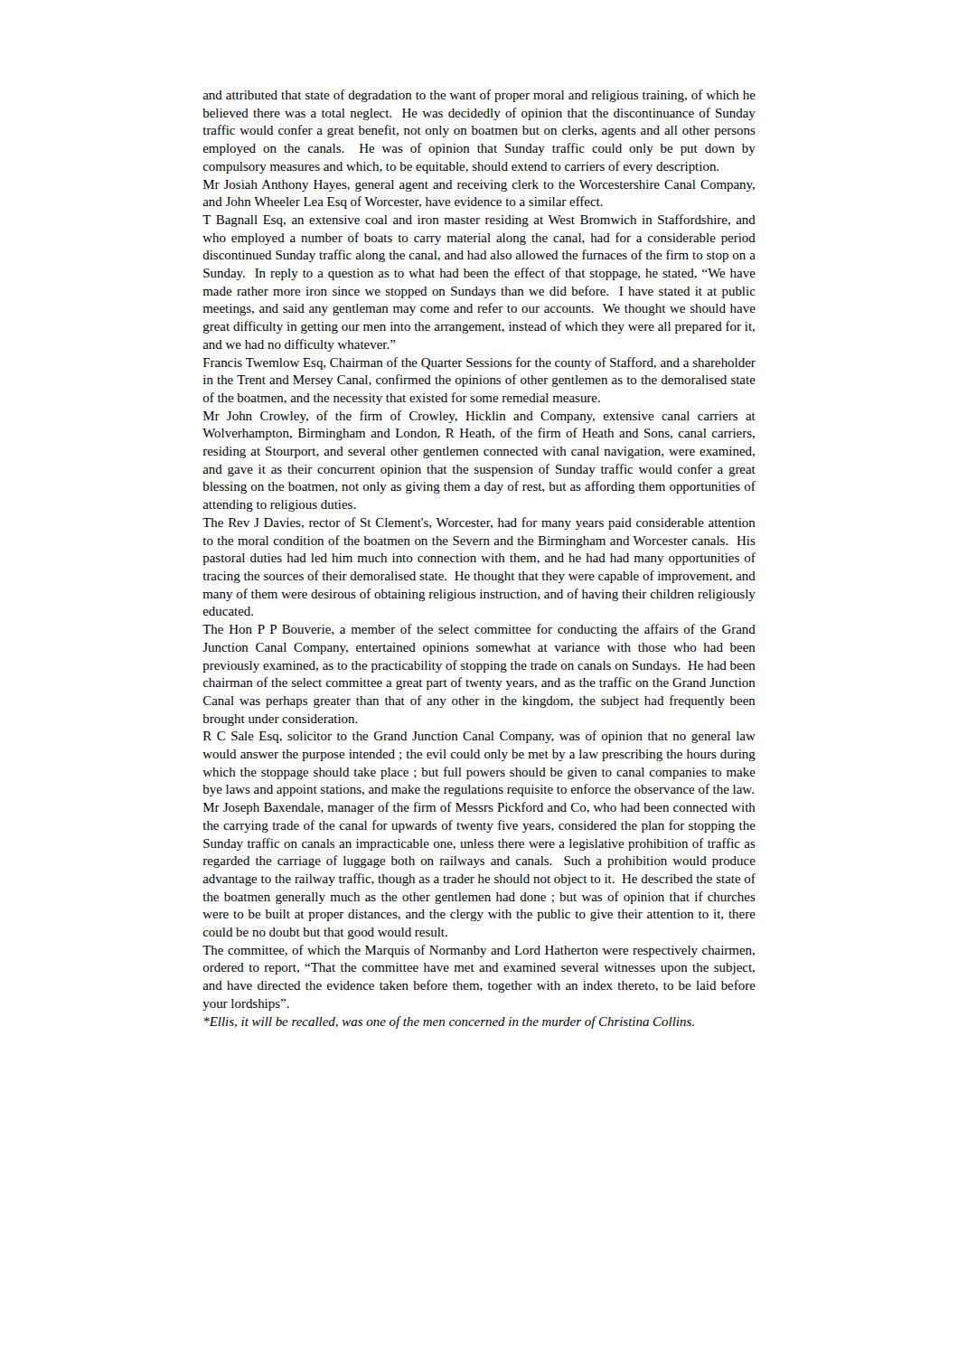and attributed that state of degradation to the want of proper moral and religious training, of which he believed there was a total neglect. He was decidedly of opinion that the discontinuance of Sunday traffic would confer a great benefit, not only on boatmen but on clerks, agents and all other persons employed on the canals. He was of opinion that Sunday traffic could only be put down by compulsory measures and which, to be equitable, should extend to carriers of every description.
Mr Josiah Anthony Hayes, general agent and receiving clerk to the Worcestershire Canal Company, and John Wheeler Lea Esq of Worcester, have evidence to a similar effect.
T Bagnall Esq, an extensive coal and iron master residing at West Bromwich in Staffordshire, and who employed a number of boats to carry material along the canal, had for a considerable period discontinued Sunday traffic along the canal, and had also allowed the furnaces of the firm to stop on a Sunday. In reply to a question as to what had been the effect of that stoppage, he stated, “We have made rather more iron since we stopped on Sundays than we did before. I have stated it at public meetings, and said any gentleman may come and refer to our accounts. We thought we should have great difficulty in getting our men into the arrangement, instead of which they were all prepared for it, and we had no difficulty whatever.”
Francis Twemlow Esq, Chairman of the Quarter Sessions for the county of Stafford, and a shareholder in the Trent and Mersey Canal, confirmed the opinions of other gentlemen as to the demoralised state of the boatmen, and the necessity that existed for some remedial measure.
Mr John Crowley, of the firm of Crowley, Hicklin and Company, extensive canal carriers at Wolverhampton, Birmingham and London, R Heath, of the firm of Heath and Sons, canal carriers, residing at Stourport, and several other gentlemen connected with canal navigation, were examined, and gave it as their concurrent opinion that the suspension of Sunday traffic would confer a great blessing on the boatmen, not only as giving them a day of rest, but as affording them opportunities of attending to religious duties.
The Rev J Davies, rector of St Clement's, Worcester, had for many years paid considerable attention to the moral condition of the boatmen on the Severn and the Birmingham and Worcester canals. His pastoral duties had led him much into connection with them, and he had had many opportunities of tracing the sources of their demoralised state. He thought that they were capable of improvement, and many of them were desirous of obtaining religious instruction, and of having their children religiously educated.
The Hon P P Bouverie, a member of the select committee for conducting the affairs of the Grand Junction Canal Company, entertained opinions somewhat at variance with those who had been previously examined, as to the practicability of stopping the trade on canals on Sundays. He had been chairman of the select committee a great part of twenty years, and as the traffic on the Grand Junction Canal was perhaps greater than that of any other in the kingdom, the subject had frequently been brought under consideration.
R C Sale Esq, solicitor to the Grand Junction Canal Company, was of opinion that no general law would answer the purpose intended ; the evil could only be met by a law prescribing the hours during which the stoppage should take place ; but full powers should be given to canal companies to make bye laws and appoint stations, and make the regulations requisite to enforce the observance of the law.
Mr Joseph Baxendale, manager of the firm of Messrs Pickford and Co, who had been connected with the carrying trade of the canal for upwards of twenty five years, considered the plan for stopping the Sunday traffic on canals an impracticable one, unless there were a legislative prohibition of traffic as regarded the carriage of luggage both on railways and canals. Such a prohibition would produce advantage to the railway traffic, though as a trader he should not object to it. He described the state of the boatmen generally much as the other gentlemen had done ; but was of opinion that if churches were to be built at proper distances, and the clergy with the public to give their attention to it, there could be no doubt but that good would result.
The committee, of which the Marquis of Normanby and Lord Hatherton were respectively chairmen, ordered to report, “That the committee have met and examined several witnesses upon the subject, and have directed the evidence taken before them, together with an index thereto, to be laid before your lordships”.
*Ellis, it will be recalled, was one of the men concerned in the murder of Christina Collins.